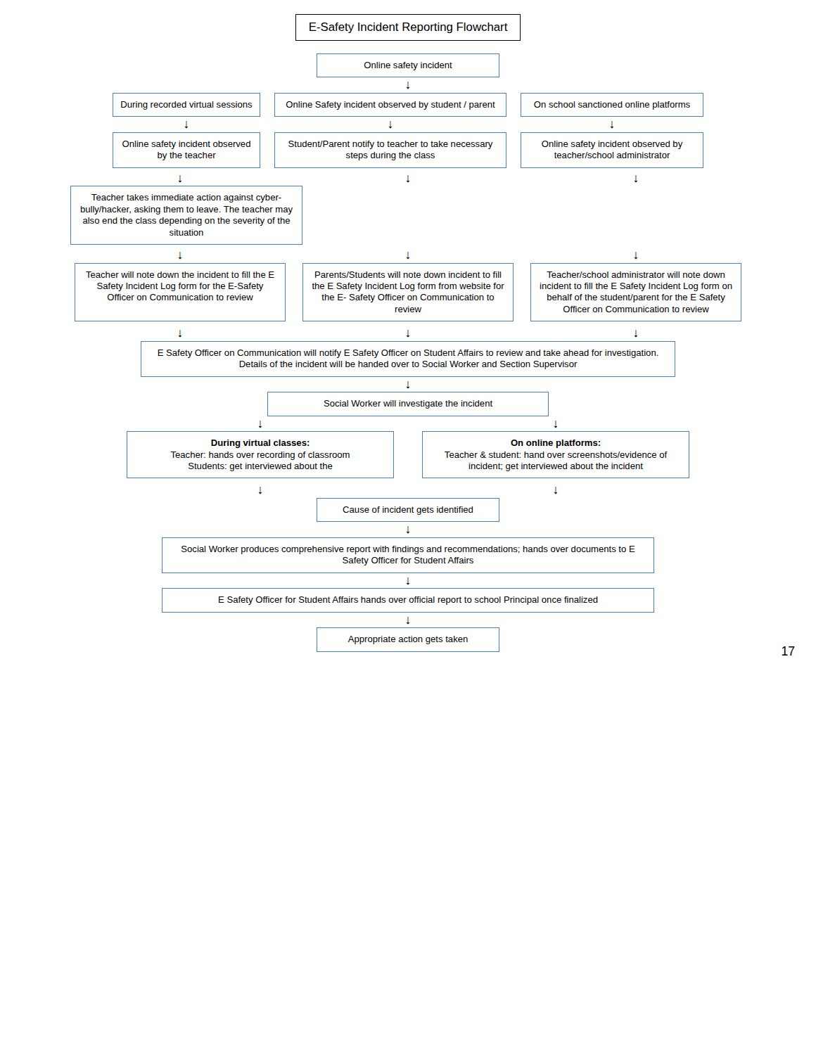E-Safety Incident Reporting Flowchart
Online safety incident
↓
During recorded virtual sessions
↓
Online safety incident observed by the teacher
Online Safety incident observed by student / parent
↓
Student/Parent notify to teacher to take necessary steps during the class
On school sanctioned online platforms
↓
Online safety incident observed by teacher/school administrator
↓
↓
↓
Teacher takes immediate action against cyber-bully/hacker, asking them to leave. The teacher may also end the class depending on the severity of the situation
spacer
spacer
↓
↓
↓
Teacher will note down the incident to fill the E Safety Incident Log form for the E-Safety Officer on Communication to review
Parents/Students will note down incident to fill the E Safety Incident Log form from website for the E- Safety Officer on Communication to review
Teacher/school administrator will note down incident to fill the E Safety Incident Log form on behalf of the student/parent for the E Safety Officer on Communication to review
↓
↓
↓
E Safety Officer on Communication will notify E Safety Officer on Student Affairs to review and take ahead for investigation.
Details of the incident will be handed over to Social Worker and Section Supervisor
↓
Social Worker will investigate the incident
↓
↓
During virtual classes:
Teacher: hands over recording of classroom
Students: get interviewed about the
On online platforms:
Teacher & student: hand over screenshots/evidence of incident; get interviewed about the incident
↓
↓
Cause of incident gets identified
↓
Social Worker produces comprehensive report with findings and recommendations; hands over documents to E Safety Officer for Student Affairs
↓
E Safety Officer for Student Affairs hands over official report to school Principal once finalized
↓
Appropriate action gets taken
17